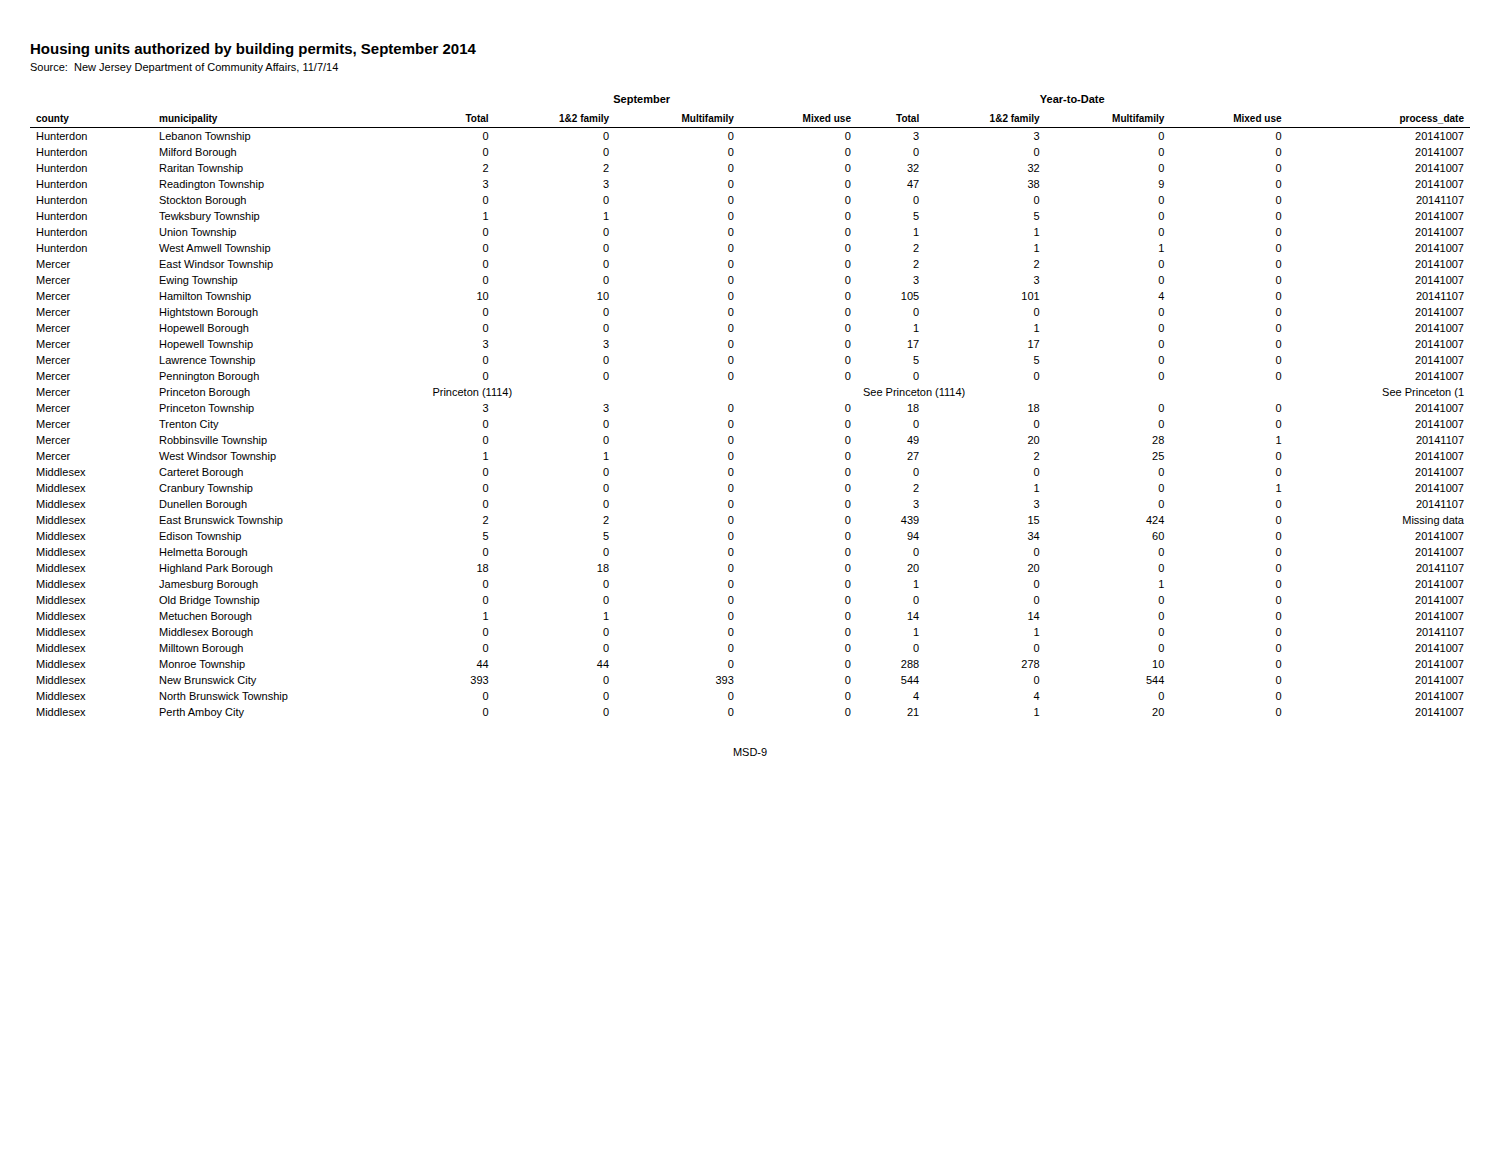Housing units authorized by building permits, September 2014
Source: New Jersey Department of Community Affairs, 11/7/14
| | | September | Year-to-Date | |
| --- | --- | --- | --- | --- |
| county | municipality | Total | 1&2 family | Multifamily | Mixed use | Total | 1&2 family | Multifamily | Mixed use | process_date |
| Hunterdon | Lebanon Township | 0 | 0 | 0 | 0 | 3 | 3 | 0 | 0 | 20141007 |
| Hunterdon | Milford Borough | 0 | 0 | 0 | 0 | 0 | 0 | 0 | 0 | 20141007 |
| Hunterdon | Raritan Township | 2 | 2 | 0 | 0 | 32 | 32 | 0 | 0 | 20141007 |
| Hunterdon | Readington Township | 3 | 3 | 0 | 0 | 47 | 38 | 9 | 0 | 20141007 |
| Hunterdon | Stockton Borough | 0 | 0 | 0 | 0 | 0 | 0 | 0 | 0 | 20141107 |
| Hunterdon | Tewksbury Township | 1 | 1 | 0 | 0 | 5 | 5 | 0 | 0 | 20141007 |
| Hunterdon | Union Township | 0 | 0 | 0 | 0 | 1 | 1 | 0 | 0 | 20141007 |
| Hunterdon | West Amwell Township | 0 | 0 | 0 | 0 | 2 | 1 | 1 | 0 | 20141007 |
| Mercer | East Windsor Township | 0 | 0 | 0 | 0 | 2 | 2 | 0 | 0 | 20141007 |
| Mercer | Ewing Township | 0 | 0 | 0 | 0 | 3 | 3 | 0 | 0 | 20141007 |
| Mercer | Hamilton Township | 10 | 10 | 0 | 0 | 105 | 101 | 4 | 0 | 20141107 |
| Mercer | Hightstown Borough | 0 | 0 | 0 | 0 | 0 | 0 | 0 | 0 | 20141007 |
| Mercer | Hopewell Borough | 0 | 0 | 0 | 0 | 1 | 1 | 0 | 0 | 20141007 |
| Mercer | Hopewell Township | 3 | 3 | 0 | 0 | 17 | 17 | 0 | 0 | 20141007 |
| Mercer | Lawrence Township | 0 | 0 | 0 | 0 | 5 | 5 | 0 | 0 | 20141007 |
| Mercer | Pennington Borough | 0 | 0 | 0 | 0 | 0 | 0 | 0 | 0 | 20141007 |
| Mercer | Princeton Borough | Princeton (1114) | See Princeton (1114) | See Princeton (1 |
| Mercer | Princeton Township | 3 | 3 | 0 | 0 | 18 | 18 | 0 | 0 | 20141007 |
| Mercer | Trenton City | 0 | 0 | 0 | 0 | 0 | 0 | 0 | 0 | 20141007 |
| Mercer | Robbinsville Township | 0 | 0 | 0 | 0 | 49 | 20 | 28 | 1 | 20141107 |
| Mercer | West Windsor Township | 1 | 1 | 0 | 0 | 27 | 2 | 25 | 0 | 20141007 |
| Middlesex | Carteret Borough | 0 | 0 | 0 | 0 | 0 | 0 | 0 | 0 | 20141007 |
| Middlesex | Cranbury Township | 0 | 0 | 0 | 0 | 2 | 1 | 0 | 1 | 20141007 |
| Middlesex | Dunellen Borough | 0 | 0 | 0 | 0 | 3 | 3 | 0 | 0 | 20141107 |
| Middlesex | East Brunswick Township | 2 | 2 | 0 | 0 | 439 | 15 | 424 | 0 | Missing data |
| Middlesex | Edison Township | 5 | 5 | 0 | 0 | 94 | 34 | 60 | 0 | 20141007 |
| Middlesex | Helmetta Borough | 0 | 0 | 0 | 0 | 0 | 0 | 0 | 0 | 20141007 |
| Middlesex | Highland Park Borough | 18 | 18 | 0 | 0 | 20 | 20 | 0 | 0 | 20141107 |
| Middlesex | Jamesburg Borough | 0 | 0 | 0 | 0 | 1 | 0 | 1 | 0 | 20141007 |
| Middlesex | Old Bridge Township | 0 | 0 | 0 | 0 | 0 | 0 | 0 | 0 | 20141007 |
| Middlesex | Metuchen Borough | 1 | 1 | 0 | 0 | 14 | 14 | 0 | 0 | 20141007 |
| Middlesex | Middlesex Borough | 0 | 0 | 0 | 0 | 1 | 1 | 0 | 0 | 20141107 |
| Middlesex | Milltown Borough | 0 | 0 | 0 | 0 | 0 | 0 | 0 | 0 | 20141007 |
| Middlesex | Monroe Township | 44 | 44 | 0 | 0 | 288 | 278 | 10 | 0 | 20141007 |
| Middlesex | New Brunswick City | 393 | 0 | 393 | 0 | 544 | 0 | 544 | 0 | 20141007 |
| Middlesex | North Brunswick Township | 0 | 0 | 0 | 0 | 4 | 4 | 0 | 0 | 20141007 |
| Middlesex | Perth Amboy City | 0 | 0 | 0 | 0 | 21 | 1 | 20 | 0 | 20141007 |
MSD-9